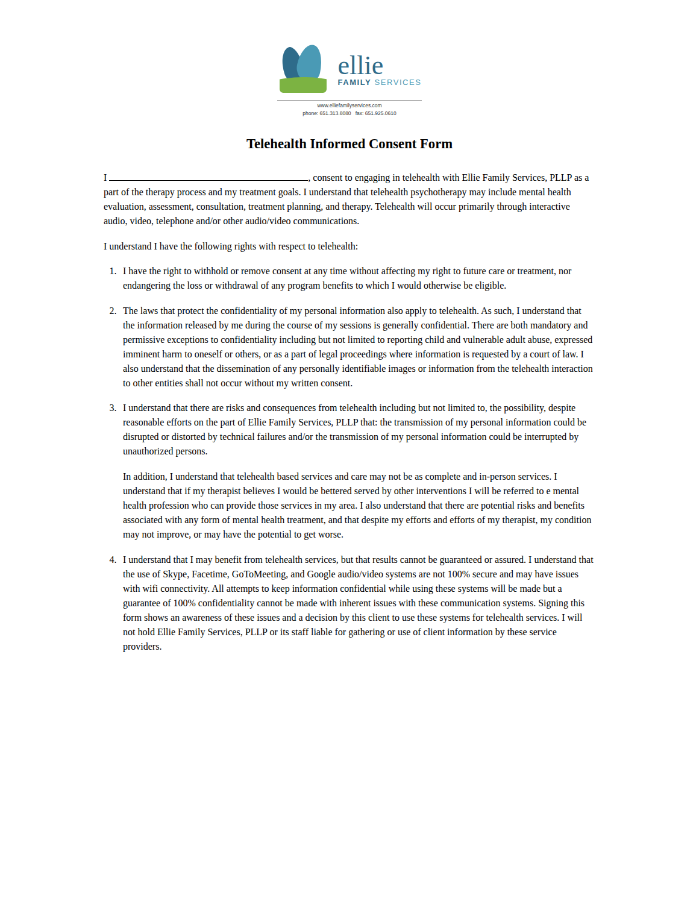ellie
Family Services
www.elliefamilyservices.com
phone: 651.313.8080 fax: 651.925.0610
Telehealth Informed Consent Form
I , consent to engaging in telehealth with Ellie Family Services, PLLP as a part of the therapy process and my treatment goals. I understand that telehealth psychotherapy may include mental health evaluation, assessment, consultation, treatment planning, and therapy. Telehealth will occur primarily through interactive audio, video, telephone and/or other audio/video communications.
I understand I have the following rights with respect to telehealth:
I have the right to withhold or remove consent at any time without affecting my right to future care or treatment, nor endangering the loss or withdrawal of any program benefits to which I would otherwise be eligible.
The laws that protect the confidentiality of my personal information also apply to telehealth. As such, I understand that the information released by me during the course of my sessions is generally confidential. There are both mandatory and permissive exceptions to confidentiality including but not limited to reporting child and vulnerable adult abuse, expressed imminent harm to oneself or others, or as a part of legal proceedings where information is requested by a court of law. I also understand that the dissemination of any personally identifiable images or information from the telehealth interaction to other entities shall not occur without my written consent.
I understand that there are risks and consequences from telehealth including but not limited to, the possibility, despite reasonable efforts on the part of Ellie Family Services, PLLP that: the transmission of my personal information could be disrupted or distorted by technical failures and/or the transmission of my personal information could be interrupted by unauthorized persons.
In addition, I understand that telehealth based services and care may not be as complete and in-person services. I understand that if my therapist believes I would be bettered served by other interventions I will be referred to e mental health profession who can provide those services in my area. I also understand that there are potential risks and benefits associated with any form of mental health treatment, and that despite my efforts and efforts of my therapist, my condition may not improve, or may have the potential to get worse.
I understand that I may benefit from telehealth services, but that results cannot be guaranteed or assured. I understand that the use of Skype, Facetime, GoToMeeting, and Google audio/video systems are not 100% secure and may have issues with wifi connectivity. All attempts to keep information confidential while using these systems will be made but a guarantee of 100% confidentiality cannot be made with inherent issues with these communication systems. Signing this form shows an awareness of these issues and a decision by this client to use these systems for telehealth services. I will not hold Ellie Family Services, PLLP or its staff liable for gathering or use of client information by these service providers.